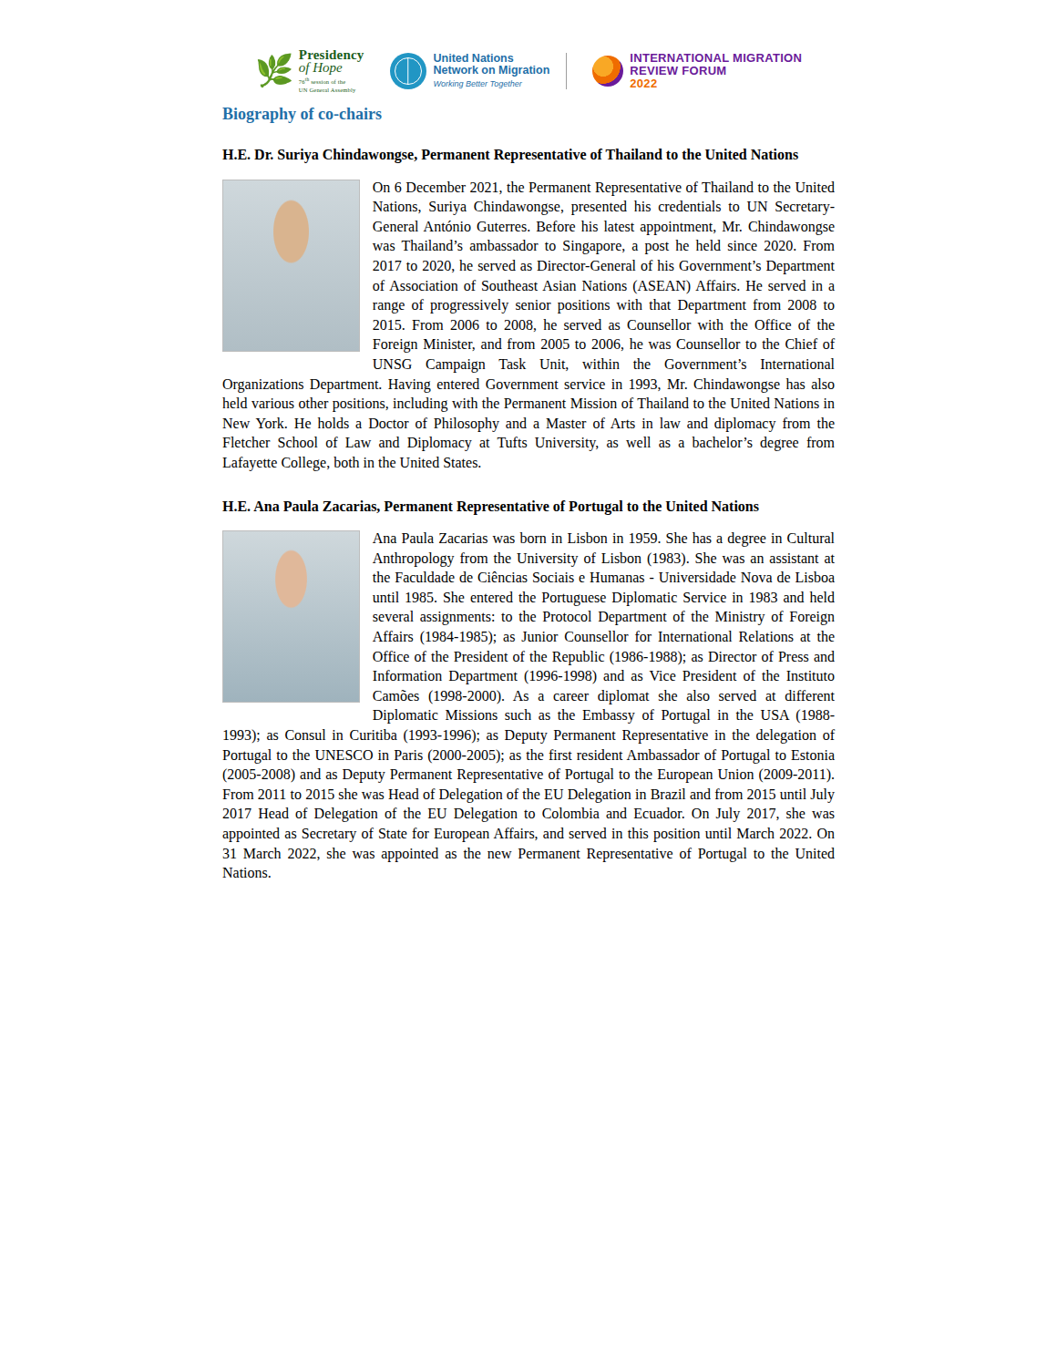🌿
Presidency
of Hope
76th session of the
UN General Assembly
United Nations
Network on Migration
Working Better Together
INTERNATIONAL MIGRATION
REVIEW FORUM
2022
Biography of co-chairs
H.E. Dr. Suriya Chindawongse, Permanent Representative of Thailand to the United Nations
On 6 December 2021, the Permanent Representative of Thailand to the United Nations, Suriya Chindawongse, presented his credentials to UN Secretary-General António Guterres. Before his latest appointment, Mr. Chindawongse was Thailand’s ambassador to Singapore, a post he held since 2020. From 2017 to 2020, he served as Director-General of his Government’s Department of Association of Southeast Asian Nations (ASEAN) Affairs. He served in a range of progressively senior positions with that Department from 2008 to 2015. From 2006 to 2008, he served as Counsellor with the Office of the Foreign Minister, and from 2005 to 2006, he was Counsellor to the Chief of UNSG Campaign Task Unit, within the Government’s International Organizations Department. Having entered Government service in 1993, Mr. Chindawongse has also held various other positions, including with the Permanent Mission of Thailand to the United Nations in New York. He holds a Doctor of Philosophy and a Master of Arts in law and diplomacy from the Fletcher School of Law and Diplomacy at Tufts University, as well as a bachelor’s degree from Lafayette College, both in the United States.
H.E. Ana Paula Zacarias, Permanent Representative of Portugal to the United Nations
Ana Paula Zacarias was born in Lisbon in 1959. She has a degree in Cultural Anthropology from the University of Lisbon (1983). She was an assistant at the Faculdade de Ciências Sociais e Humanas - Universidade Nova de Lisboa until 1985. She entered the Portuguese Diplomatic Service in 1983 and held several assignments: to the Protocol Department of the Ministry of Foreign Affairs (1984-1985); as Junior Counsellor for International Relations at the Office of the President of the Republic (1986-1988); as Director of Press and Information Department (1996-1998) and as Vice President of the Instituto Camões (1998-2000). As a career diplomat she also served at different Diplomatic Missions such as the Embassy of Portugal in the USA (1988-1993); as Consul in Curitiba (1993-1996); as Deputy Permanent Representative in the delegation of Portugal to the UNESCO in Paris (2000-2005); as the first resident Ambassador of Portugal to Estonia (2005-2008) and as Deputy Permanent Representative of Portugal to the European Union (2009-2011). From 2011 to 2015 she was Head of Delegation of the EU Delegation in Brazil and from 2015 until July 2017 Head of Delegation of the EU Delegation to Colombia and Ecuador. On July 2017, she was appointed as Secretary of State for European Affairs, and served in this position until March 2022. On 31 March 2022, she was appointed as the new Permanent Representative of Portugal to the United Nations.